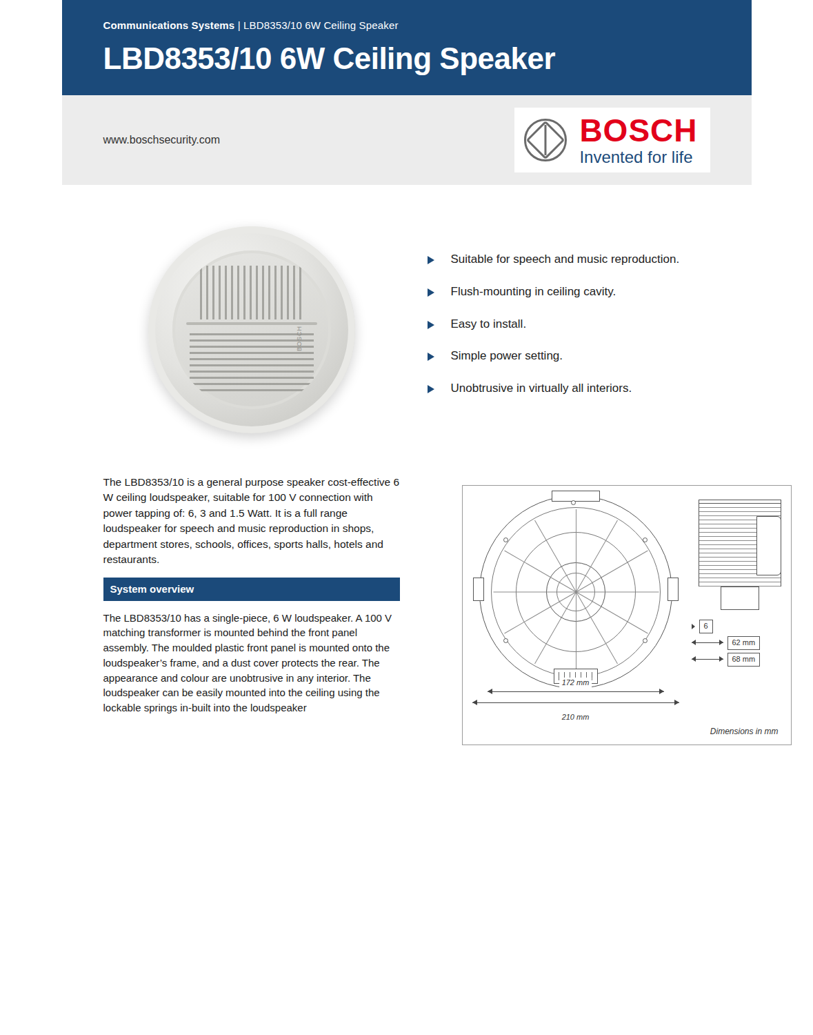Communications Systems | LBD8353/10 6W Ceiling Speaker
LBD8353/10 6W Ceiling Speaker
www.boschsecurity.com
BOSCH Invented for life
BOSCH
Suitable for speech and music reproduction.
Flush-mounting in ceiling cavity.
Easy to install.
Simple power setting.
Unobtrusive in virtually all interiors.
The LBD8353/10 is a general purpose speaker cost-effective 6 W ceiling loudspeaker, suitable for 100 V connection with power tapping of: 6, 3 and 1.5 Watt. It is a full range loudspeaker for speech and music reproduction in shops, department stores, schools, offices, sports halls, hotels and restaurants.
System overview
The LBD8353/10 has a single-piece, 6 W loudspeaker. A 100 V matching transformer is mounted behind the front panel assembly. The moulded plastic front panel is mounted onto the loudspeaker’s frame, and a dust cover protects the rear. The appearance and colour are unobtrusive in any interior. The loudspeaker can be easily mounted into the ceiling using the lockable springs in-built into the loudspeaker
172 mm
210 mm
6
62 mm
68 mm
Dimensions in mm